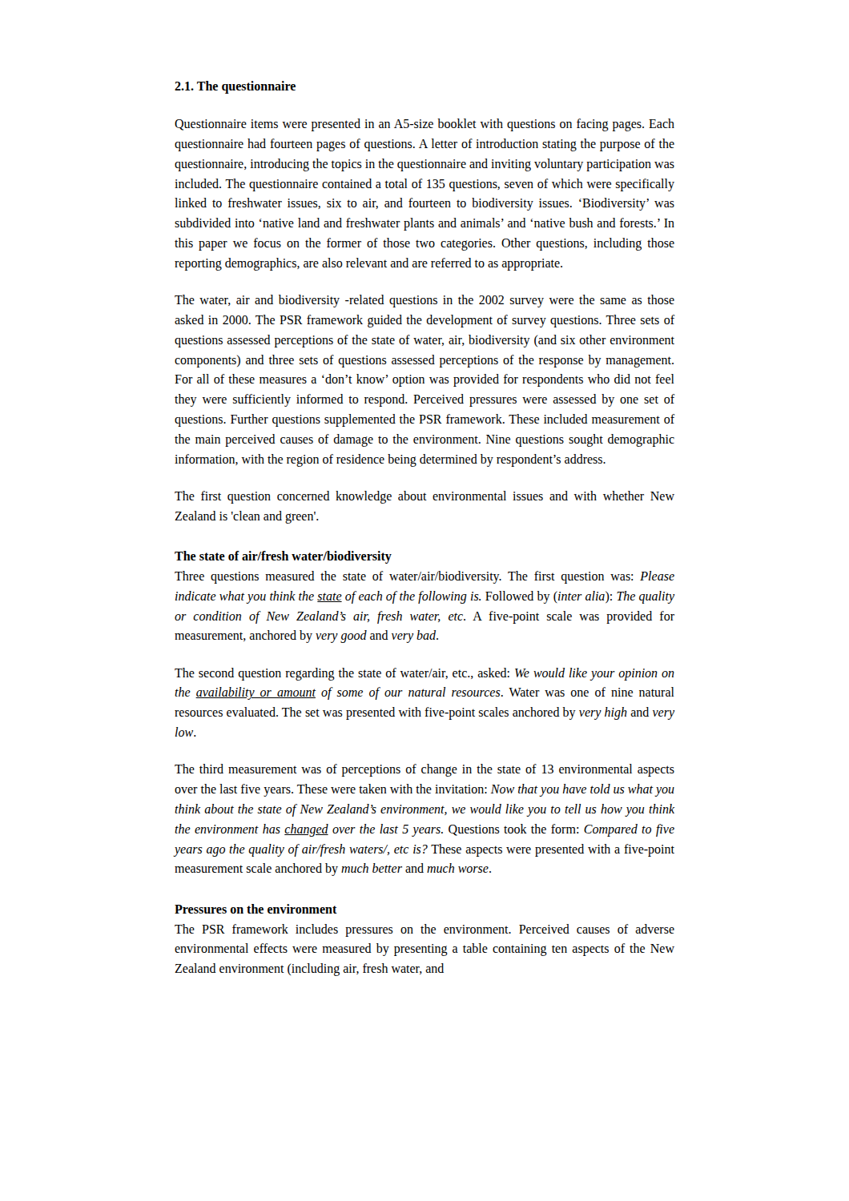2.1. The questionnaire
Questionnaire items were presented in an A5-size booklet with questions on facing pages. Each questionnaire had fourteen pages of questions. A letter of introduction stating the purpose of the questionnaire, introducing the topics in the questionnaire and inviting voluntary participation was included. The questionnaire contained a total of 135 questions, seven of which were specifically linked to freshwater issues, six to air, and fourteen to biodiversity issues. ‘Biodiversity’ was subdivided into ‘native land and freshwater plants and animals’ and ‘native bush and forests.’ In this paper we focus on the former of those two categories. Other questions, including those reporting demographics, are also relevant and are referred to as appropriate.
The water, air and biodiversity -related questions in the 2002 survey were the same as those asked in 2000. The PSR framework guided the development of survey questions. Three sets of questions assessed perceptions of the state of water, air, biodiversity (and six other environment components) and three sets of questions assessed perceptions of the response by management. For all of these measures a ‘don’t know’ option was provided for respondents who did not feel they were sufficiently informed to respond. Perceived pressures were assessed by one set of questions. Further questions supplemented the PSR framework. These included measurement of the main perceived causes of damage to the environment. Nine questions sought demographic information, with the region of residence being determined by respondent’s address.
The first question concerned knowledge about environmental issues and with whether New Zealand is 'clean and green'.
The state of air/fresh water/biodiversity
Three questions measured the state of water/air/biodiversity. The first question was: Please indicate what you think the state of each of the following is. Followed by (inter alia): The quality or condition of New Zealand’s air, fresh water, etc. A five-point scale was provided for measurement, anchored by very good and very bad.
The second question regarding the state of water/air, etc., asked: We would like your opinion on the availability or amount of some of our natural resources. Water was one of nine natural resources evaluated. The set was presented with five-point scales anchored by very high and very low.
The third measurement was of perceptions of change in the state of 13 environmental aspects over the last five years. These were taken with the invitation: Now that you have told us what you think about the state of New Zealand’s environment, we would like you to tell us how you think the environment has changed over the last 5 years. Questions took the form: Compared to five years ago the quality of air/fresh waters/, etc is? These aspects were presented with a five-point measurement scale anchored by much better and much worse.
Pressures on the environment
The PSR framework includes pressures on the environment. Perceived causes of adverse environmental effects were measured by presenting a table containing ten aspects of the New Zealand environment (including air, fresh water, and